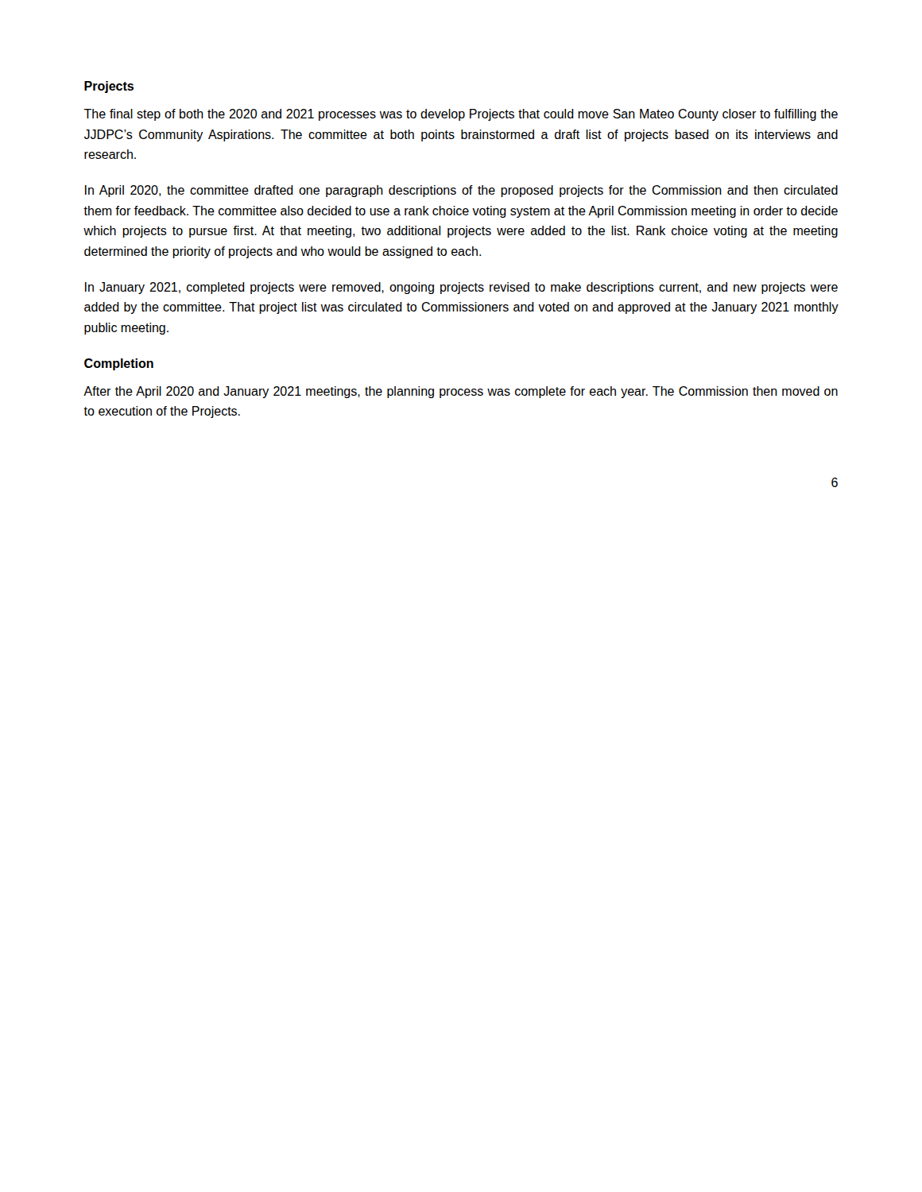Projects
The final step of both the 2020 and 2021 processes was to develop Projects that could move San Mateo County closer to fulfilling the JJDPC’s Community Aspirations. The committee at both points brainstormed a draft list of projects based on its interviews and research.
In April 2020, the committee drafted one paragraph descriptions of the proposed projects for the Commission and then circulated them for feedback. The committee also decided to use a rank choice voting system at the April Commission meeting in order to decide which projects to pursue first. At that meeting, two additional projects were added to the list. Rank choice voting at the meeting determined the priority of projects and who would be assigned to each.
In January 2021, completed projects were removed, ongoing projects revised to make descriptions current, and new projects were added by the committee. That project list was circulated to Commissioners and voted on and approved at the January 2021 monthly public meeting.
Completion
After the April 2020 and January 2021 meetings, the planning process was complete for each year. The Commission then moved on to execution of the Projects.
6